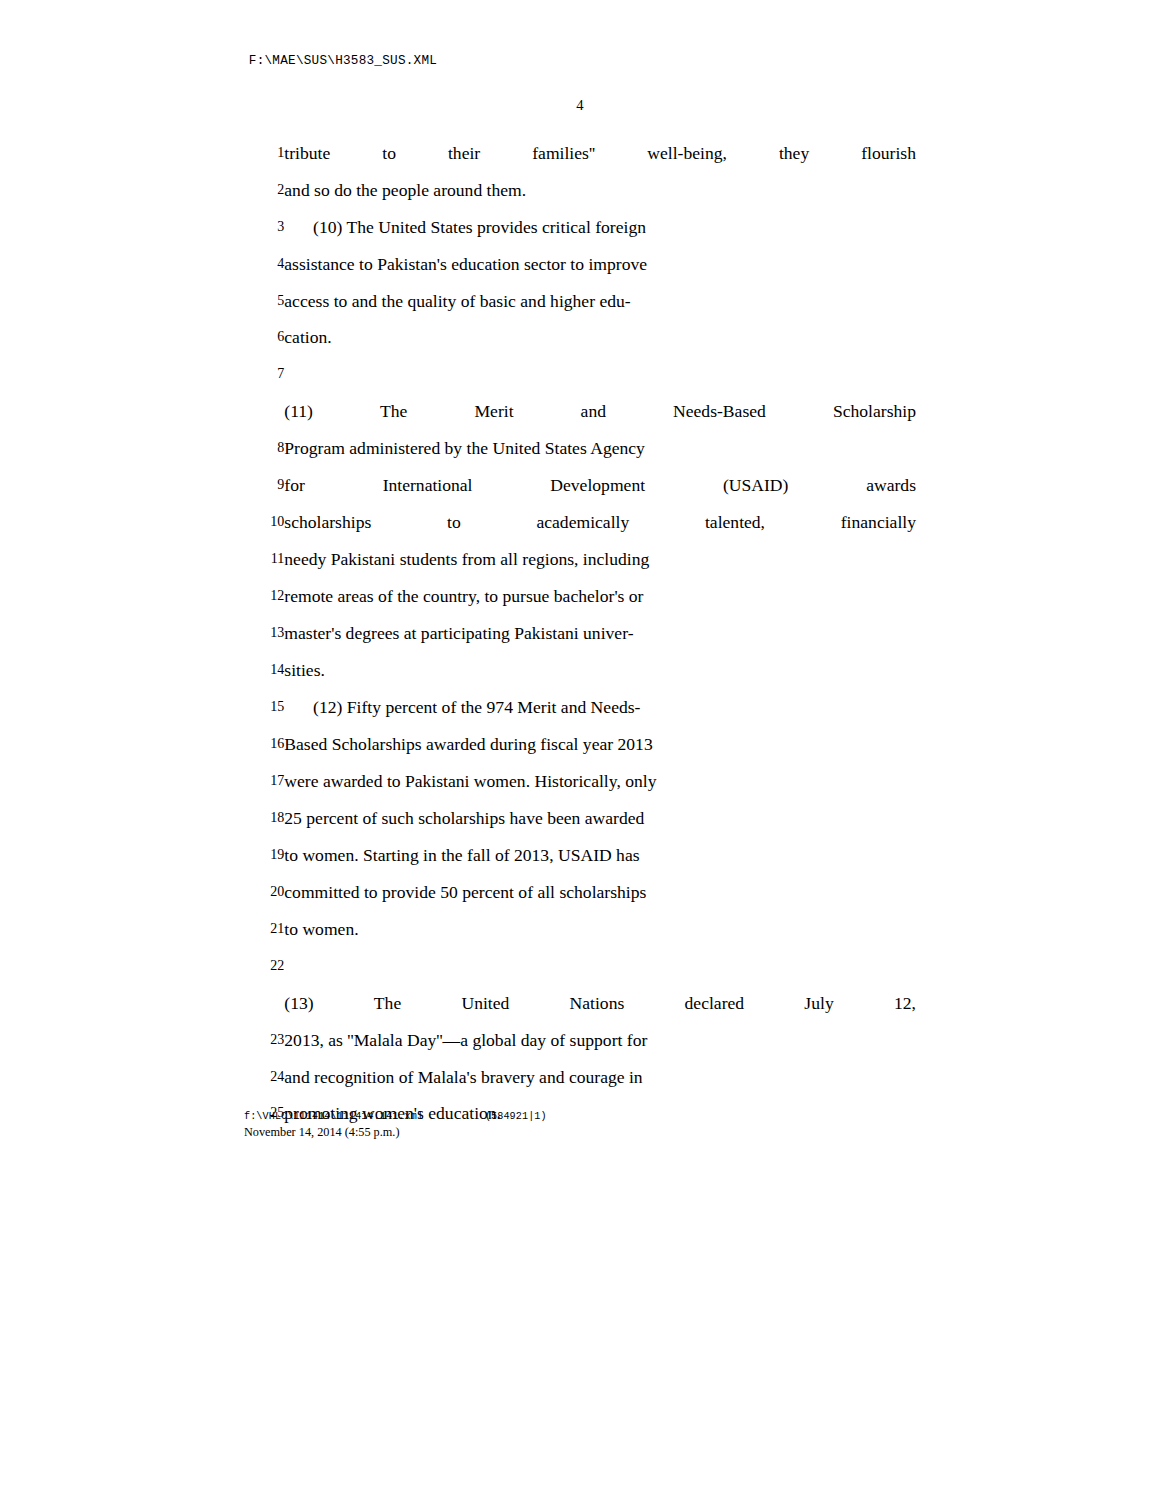F:\MAE\SUS\H3583_SUS.XML
4
| 1 | tribute to their families'' well-being, they flourish |
| 2 | and so do the people around them. |
| 3 | (10) The United States provides critical foreign |
| 4 | assistance to Pakistan's education sector to improve |
| 5 | access to and the quality of basic and higher edu- |
| 6 | cation. |
| 7 | (11) The Merit and Needs-Based Scholarship |
| 8 | Program administered by the United States Agency |
| 9 | for International Development (USAID) awards |
| 10 | scholarships to academically talented, financially |
| 11 | needy Pakistani students from all regions, including |
| 12 | remote areas of the country, to pursue bachelor's or |
| 13 | master's degrees at participating Pakistani univer- |
| 14 | sities. |
| 15 | (12) Fifty percent of the 974 Merit and Needs- |
| 16 | Based Scholarships awarded during fiscal year 2013 |
| 17 | were awarded to Pakistani women. Historically, only |
| 18 | 25 percent of such scholarships have been awarded |
| 19 | to women. Starting in the fall of 2013, USAID has |
| 20 | committed to provide 50 percent of all scholarships |
| 21 | to women. |
| 22 | (13) The United Nations declared July 12, |
| 23 | 2013, as ''Malala Day''—a global day of support for |
| 24 | and recognition of Malala's bravery and courage in |
| 25 | promoting women's education. |
f:\VHLC\111414\111414.141.xml (584921|1)
November 14, 2014 (4:55 p.m.)